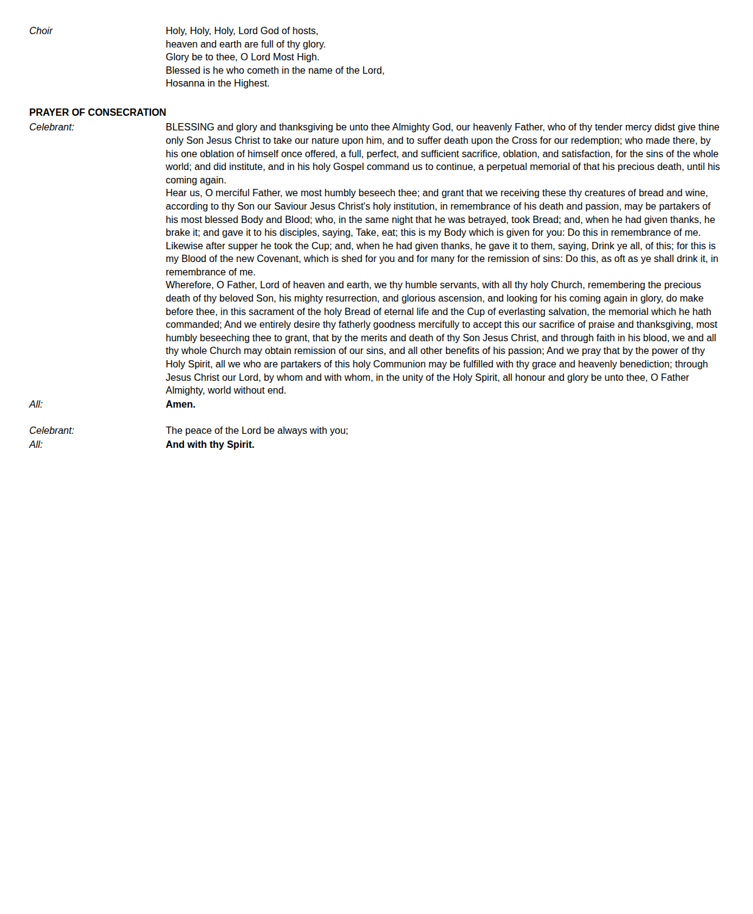Choir
Holy, Holy, Holy, Lord God of hosts,
heaven and earth are full of thy glory.
Glory be to thee, O Lord Most High.
Blessed is he who cometh in the name of the Lord,
Hosanna in the Highest.
Prayer of Consecration
Celebrant:
BLESSING and glory and thanksgiving be unto thee Almighty God, our heavenly Father, who of thy tender mercy didst give thine only Son Jesus Christ to take our nature upon him, and to suffer death upon the Cross for our redemption; who made there, by his one oblation of himself once offered, a full, perfect, and sufficient sacrifice, oblation, and satisfaction, for the sins of the whole world; and did institute, and in his holy Gospel command us to continue, a perpetual memorial of that his precious death, until his coming again.
Hear us, O merciful Father, we most humbly beseech thee; and grant that we receiving these thy creatures of bread and wine, according to thy Son our Saviour Jesus Christ's holy institution, in remembrance of his death and passion, may be partakers of his most blessed Body and Blood; who, in the same night that he was betrayed, took Bread; and, when he had given thanks, he brake it; and gave it to his disciples, saying, Take, eat; this is my Body which is given for you: Do this in remembrance of me.
Likewise after supper he took the Cup; and, when he had given thanks, he gave it to them, saying, Drink ye all, of this; for this is my Blood of the new Covenant, which is shed for you and for many for the remission of sins: Do this, as oft as ye shall drink it, in remembrance of me.
Wherefore, O Father, Lord of heaven and earth, we thy humble servants, with all thy holy Church, remembering the precious death of thy beloved Son, his mighty resurrection, and glorious ascension, and looking for his coming again in glory, do make before thee, in this sacrament of the holy Bread of eternal life and the Cup of everlasting salvation, the memorial which he hath commanded; And we entirely desire thy fatherly goodness mercifully to accept this our sacrifice of praise and thanksgiving, most humbly beseeching thee to grant, that by the merits and death of thy Son Jesus Christ, and through faith in his blood, we and all thy whole Church may obtain remission of our sins, and all other benefits of his passion; And we pray that by the power of thy Holy Spirit, all we who are partakers of this holy Communion may be fulfilled with thy grace and heavenly benediction; through Jesus Christ our Lord, by whom and with whom, in the unity of the Holy Spirit, all honour and glory be unto thee, O Father Almighty, world without end.
All:
Amen.
Celebrant:
The peace of the Lord be always with you;
All:
And with thy Spirit.